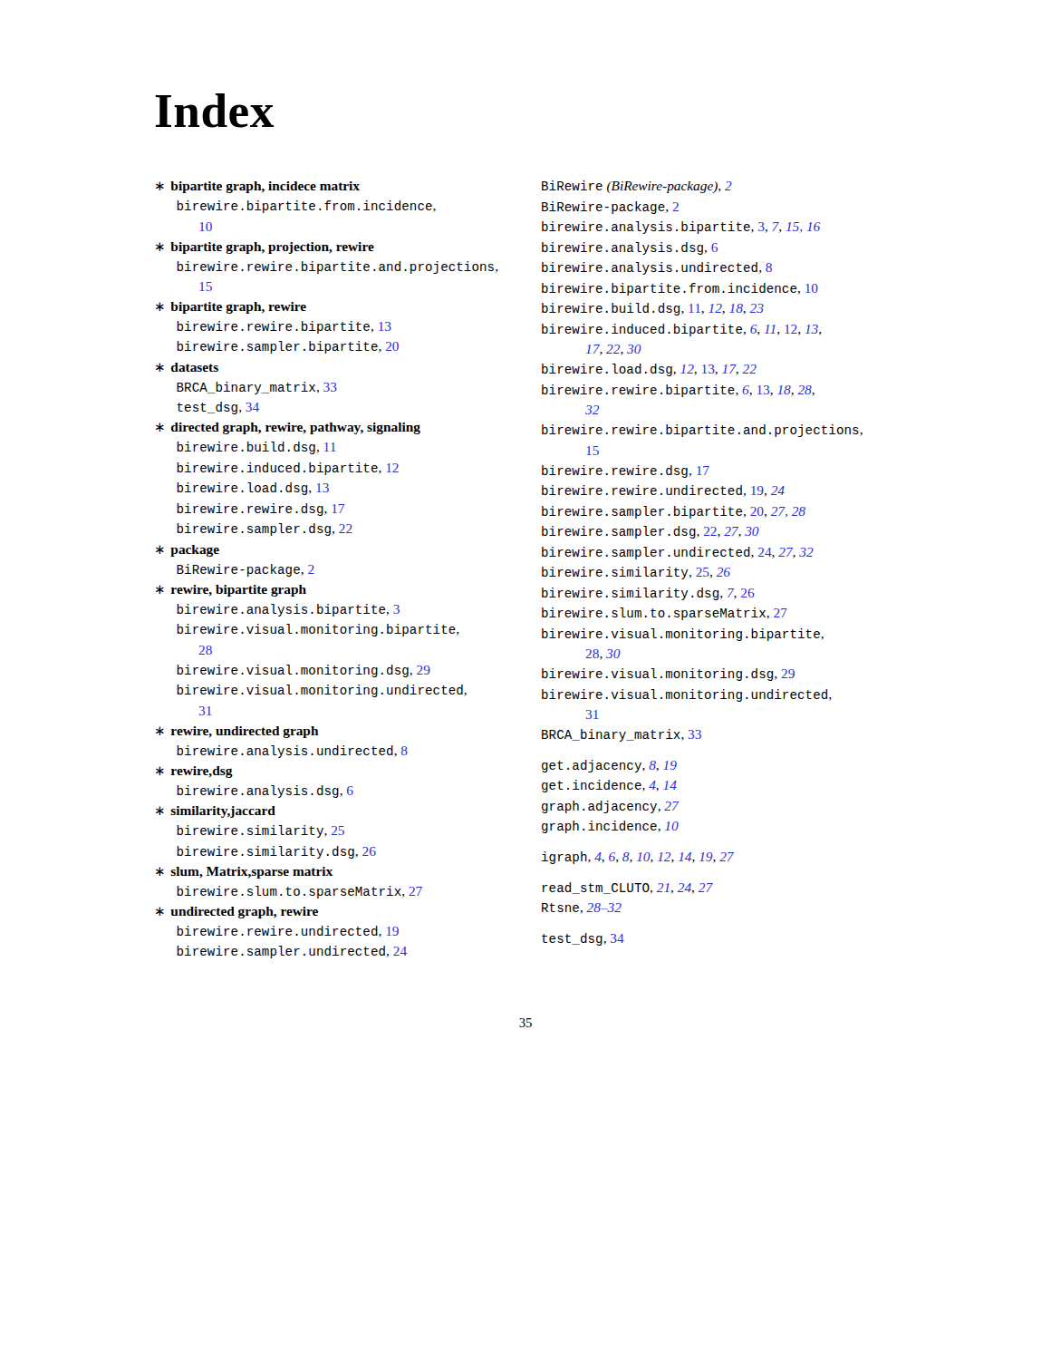Index
∗bipartite graph, incidece matrix
birewire.bipartite.from.incidence,
10
∗bipartite graph, projection, rewire
birewire.rewire.bipartite.and.projections,
15
∗bipartite graph, rewire
birewire.rewire.bipartite, 13
birewire.sampler.bipartite, 20
∗datasets
BRCA_binary_matrix, 33
test_dsg, 34
∗directed graph, rewire, pathway, signaling
birewire.build.dsg, 11
birewire.induced.bipartite, 12
birewire.load.dsg, 13
birewire.rewire.dsg, 17
birewire.sampler.dsg, 22
∗package
BiRewire-package, 2
∗rewire, bipartite graph
birewire.analysis.bipartite, 3
birewire.visual.monitoring.bipartite,
28
birewire.visual.monitoring.dsg, 29
birewire.visual.monitoring.undirected,
31
∗rewire, undirected graph
birewire.analysis.undirected, 8
∗rewire,dsg
birewire.analysis.dsg, 6
∗similarity,jaccard
birewire.similarity, 25
birewire.similarity.dsg, 26
∗slum, Matrix,sparse matrix
birewire.slum.to.sparseMatrix, 27
∗undirected graph, rewire
birewire.rewire.undirected, 19
birewire.sampler.undirected, 24
BiRewire (BiRewire-package), 2
BiRewire-package, 2
birewire.analysis.bipartite, 3, 7, 15, 16
birewire.analysis.dsg, 6
birewire.analysis.undirected, 8
birewire.bipartite.from.incidence, 10
birewire.build.dsg, 11, 12, 18, 23
birewire.induced.bipartite, 6, 11, 12, 13,
17, 22, 30
birewire.load.dsg, 12, 13, 17, 22
birewire.rewire.bipartite, 6, 13, 18, 28,
32
birewire.rewire.bipartite.and.projections,
15
birewire.rewire.dsg, 17
birewire.rewire.undirected, 19, 24
birewire.sampler.bipartite, 20, 27, 28
birewire.sampler.dsg, 22, 27, 30
birewire.sampler.undirected, 24, 27, 32
birewire.similarity, 25, 26
birewire.similarity.dsg, 7, 26
birewire.slum.to.sparseMatrix, 27
birewire.visual.monitoring.bipartite,
28, 30
birewire.visual.monitoring.dsg, 29
birewire.visual.monitoring.undirected,
31
BRCA_binary_matrix, 33
get.adjacency, 8, 19
get.incidence, 4, 14
graph.adjacency, 27
graph.incidence, 10
igraph, 4, 6, 8, 10, 12, 14, 19, 27
read_stm_CLUTO, 21, 24, 27
Rtsne, 28–32
test_dsg, 34
35